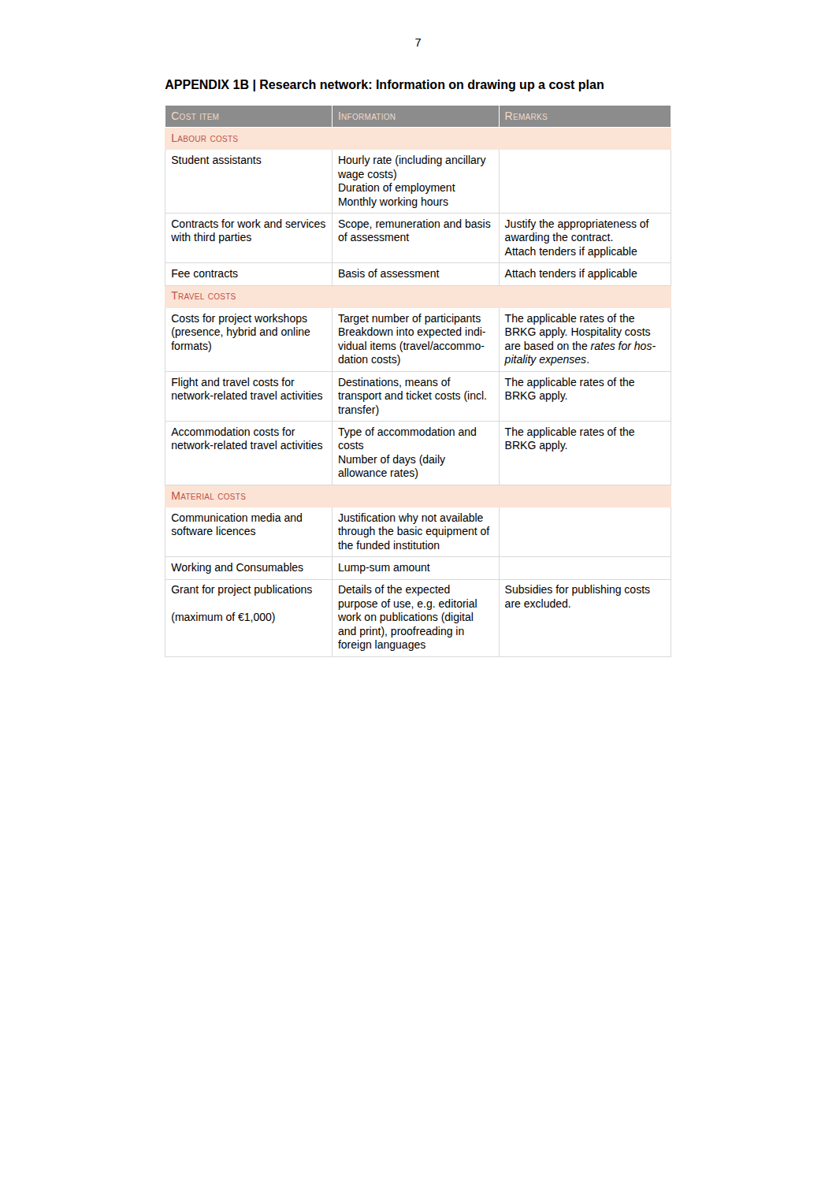7
APPENDIX 1B | Research network: Information on drawing up a cost plan
| Cost item | Information | Remarks |
| --- | --- | --- |
| Labour costs |
| Student assistants | Hourly rate (including ancillary wage costs) Duration of employment Monthly working hours | |
| Contracts for work and ser­vices with third parties | Scope, remuneration and basis of assessment | Justify the appropriateness of awarding the contract. Attach tenders if applicable |
| Fee contracts | Basis of assessment | Attach tenders if applicable |
| Travel costs |
| Costs for project workshops (presence, hybrid and online formats) | Target number of participants Breakdown into expected indi­vidual items (travel/accommo­dation costs) | The applicable rates of the BRKG apply. Hospitality costs are based on the rates for hos­pitality expenses . |
| Flight and travel costs for network-related travel activi­ties | Destinations, means of transport and ticket costs (incl. transfer) | The applicable rates of the BRKG apply. |
| Accommodation costs for network-related travel activi­ties | Type of accommodation and costs Number of days (daily allowance rates) | The applicable rates of the BRKG apply. |
| Material costs |
| Communication media and software licences | Justification why not available through the basic equipment of the funded institution | |
| Working and Consumables | Lump-sum amount | |
| Grant for project publications (maximum of €1,000) | Details of the expected purpose of use, e.g. editorial work on publications (digital and print), proofreading in foreign lan­guages | Subsidies for publishing costs are excluded. |